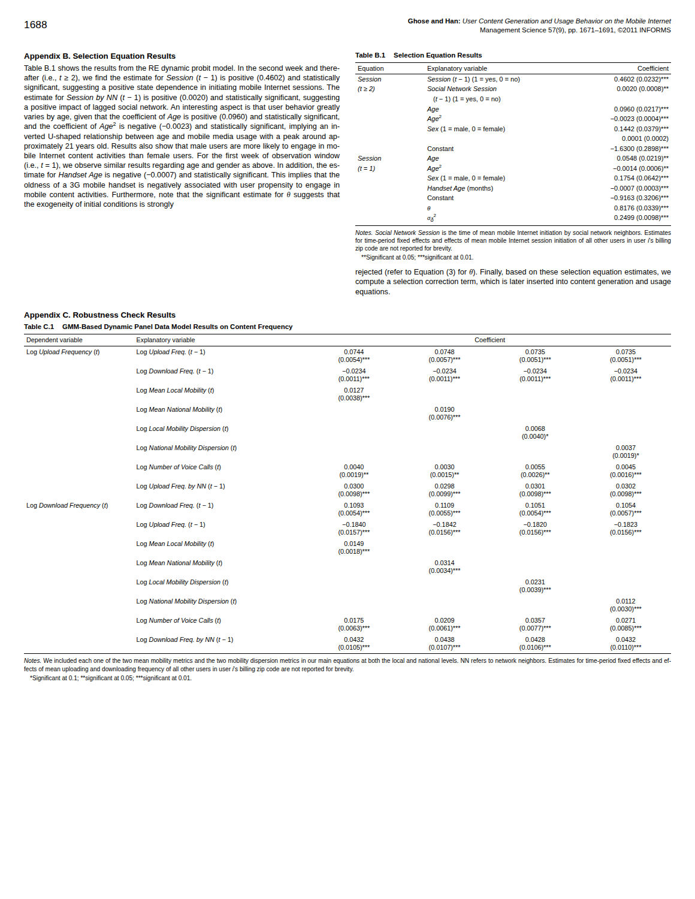1688
Ghose and Han: User Content Generation and Usage Behavior on the Mobile Internet
Management Science 57(9), pp. 1671–1691, ©2011 INFORMS
Appendix B. Selection Equation Results
Table B.1 shows the results from the RE dynamic probit model. In the second week and thereafter (i.e., t ≥ 2), we find the estimate for Session (t − 1) is positive (0.4602) and statistically significant, suggesting a positive state dependence in initiating mobile Internet sessions. The estimate for Session by NN (t − 1) is positive (0.0020) and statistically significant, suggesting a positive impact of lagged social network. An interesting aspect is that user behavior greatly varies by age, given that the coefficient of Age is positive (0.0960) and statistically significant, and the coefficient of Age2 is negative (−0.0023) and statistically significant, implying an inverted U-shaped relationship between age and mobile media usage with a peak around approximately 21 years old. Results also show that male users are more likely to engage in mobile Internet content activities than female users. For the first week of observation window (i.e., t = 1), we observe similar results regarding age and gender as above. In addition, the estimate for Handset Age is negative (−0.0007) and statistically significant. This implies that the oldness of a 3G mobile handset is negatively associated with user propensity to engage in mobile content activities. Furthermore, note that the significant estimate for θ suggests that the exogeneity of initial conditions is strongly
Table B.1 Selection Equation Results
| Equation | Explanatory variable | Coefficient |
| --- | --- | --- |
| Session | Session ( t − 1) (1 = yes, 0 = no) | 0.4602 (0.0232)*** |
| ( t ≥ 2) | Social Network Session | 0.0020 (0.0008)** |
| | ( t − 1) (1 = yes, 0 = no) | |
| | Age | 0.0960 (0.0217)*** |
| | Age 2 | −0.0023 (0.0004)*** |
| | Sex (1 = male, 0 = female) | 0.1442 (0.0379)*** |
| | | 0.0001 (0.0002) |
| | Constant | −1.6300 (0.2898)*** |
| Session | Age | 0.0548 (0.0219)** |
| ( t = 1) | Age 2 | −0.0014 (0.0006)** |
| | Sex (1 = male, 0 = female) | 0.1754 (0.0642)*** |
| | Handset Age (months) | −0.0007 (0.0003)*** |
| | Constant | −0.9163 (0.3206)*** |
| | θ | 0.8176 (0.0339)*** |
| | σ δ 2 | 0.2499 (0.0098)*** |
Notes. Social Network Session is the time of mean mobile Internet initiation by social network neighbors. Estimates for time-period fixed effects and effects of mean mobile Internet session initiation of all other users in user i's billing zip code are not reported for brevity.
**Significant at 0.05; ***significant at 0.01.
rejected (refer to Equation (3) for θ). Finally, based on these selection equation estimates, we compute a selection correction term, which is later inserted into content generation and usage equations.
Appendix C. Robustness Check Results
Table C.1 GMM-Based Dynamic Panel Data Model Results on Content Frequency
| Dependent variable | Explanatory variable | Coefficient |
| --- | --- | --- |
| Log Upload Frequency ( t ) | Log Upload Freq. ( t − 1) | 0.0744 (0.0054)*** | 0.0748 (0.0057)*** | 0.0735 (0.0051)*** | 0.0735 (0.0051)*** |
| | Log Download Freq. ( t − 1) | −0.0234 (0.0011)*** | −0.0234 (0.0011)*** | −0.0234 (0.0011)*** | −0.0234 (0.0011)*** |
| | Log Mean Local Mobility ( t ) | 0.0127 (0.0038)*** | | | |
| | Log Mean National Mobility ( t ) | | 0.0190 (0.0076)*** | | |
| | Log Local Mobility Dispersion ( t ) | | | 0.0068 (0.0040)* | |
| | Log National Mobility Dispersion ( t ) | | | | 0.0037 (0.0019)* |
| | Log Number of Voice Calls ( t ) | 0.0040 (0.0019)** | 0.0030 (0.0015)** | 0.0055 (0.0026)** | 0.0045 (0.0016)*** |
| | Log Upload Freq. by NN ( t − 1) | 0.0300 (0.0098)*** | 0.0298 (0.0099)*** | 0.0301 (0.0098)*** | 0.0302 (0.0098)*** |
| Log Download Frequency ( t ) | Log Download Freq. ( t − 1) | 0.1093 (0.0054)*** | 0.1109 (0.0055)*** | 0.1051 (0.0054)*** | 0.1054 (0.0057)*** |
| | Log Upload Freq. ( t − 1) | −0.1840 (0.0157)*** | −0.1842 (0.0156)*** | −0.1820 (0.0156)*** | −0.1823 (0.0156)*** |
| | Log Mean Local Mobility ( t ) | 0.0149 (0.0018)*** | | | |
| | Log Mean National Mobility ( t ) | | 0.0314 (0.0034)*** | | |
| | Log Local Mobility Dispersion ( t ) | | | 0.0231 (0.0039)*** | |
| | Log National Mobility Dispersion ( t ) | | | | 0.0112 (0.0030)*** |
| | Log Number of Voice Calls ( t ) | 0.0175 (0.0063)*** | 0.0209 (0.0061)*** | 0.0357 (0.0077)*** | 0.0271 (0.0085)*** |
| | Log Download Freq. by NN ( t − 1) | 0.0432 (0.0105)*** | 0.0438 (0.0107)*** | 0.0428 (0.0106)*** | 0.0432 (0.0110)*** |
Notes. We included each one of the two mean mobility metrics and the two mobility dispersion metrics in our main equations at both the local and national levels. NN refers to network neighbors. Estimates for time-period fixed effects and effects of mean uploading and downloading frequency of all other users in user i's billing zip code are not reported for brevity.
*Significant at 0.1; **significant at 0.05; ***significant at 0.01.